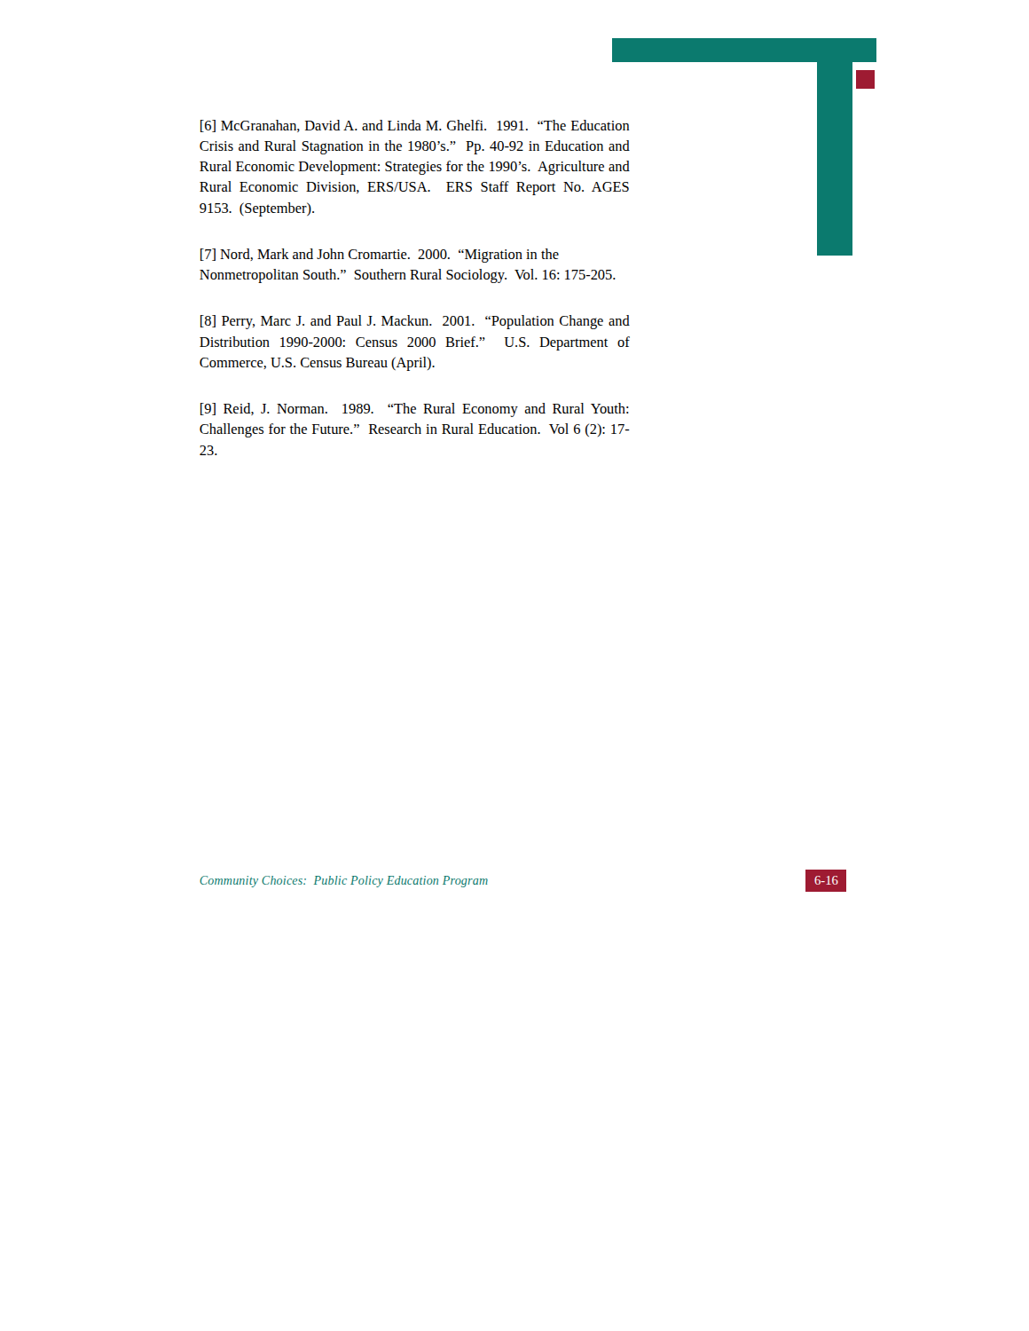[6] McGranahan, David A. and Linda M. Ghelfi. 1991. “The Education Crisis and Rural Stagnation in the 1980’s.” Pp. 40-92 in Education and Rural Economic Development: Strategies for the 1990’s. Agriculture and Rural Economic Division, ERS/USA. ERS Staff Report No. AGES 9153. (September).
[7] Nord, Mark and John Cromartie. 2000. “Migration in the Nonmetropolitan South.” Southern Rural Sociology. Vol. 16: 175-205.
[8] Perry, Marc J. and Paul J. Mackun. 2001. “Population Change and Distribution 1990-2000: Census 2000 Brief.” U.S. Department of Commerce, U.S. Census Bureau (April).
[9] Reid, J. Norman. 1989. “The Rural Economy and Rural Youth: Challenges for the Future.” Research in Rural Education. Vol 6 (2): 17-23.
Community Choices: Public Policy Education Program
6-16